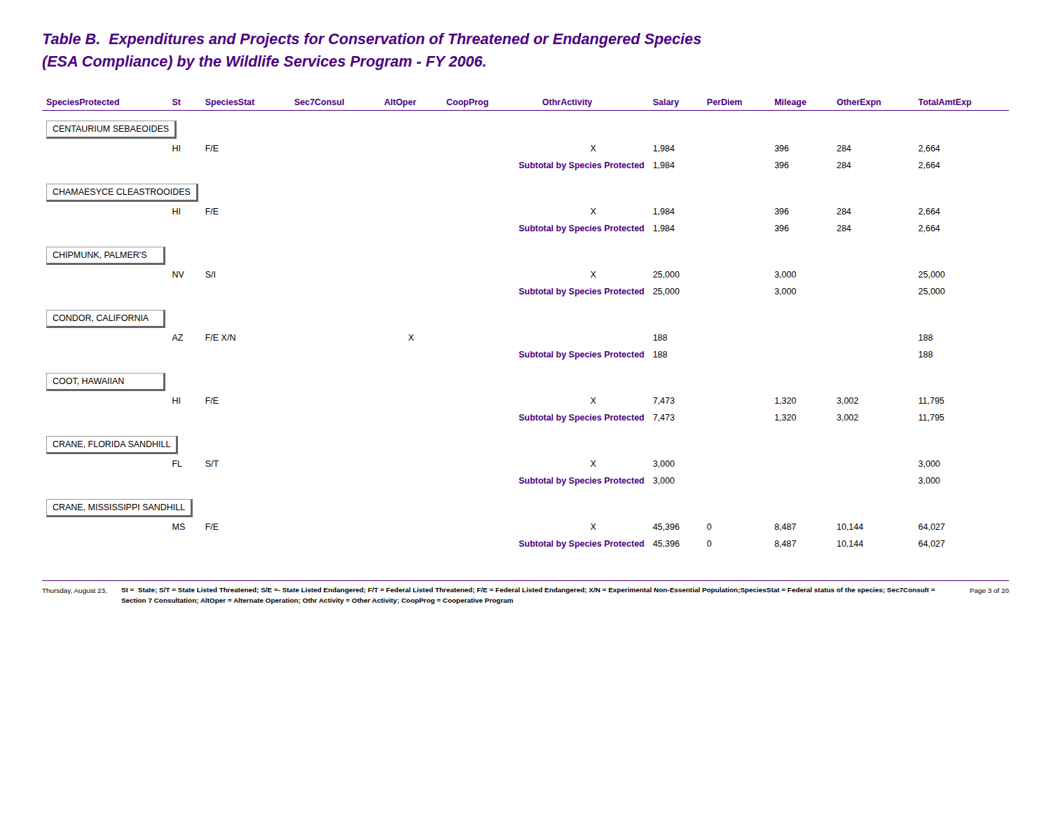Table B. Expenditures and Projects for Conservation of Threatened or Endangered Species
(ESA Compliance) by the Wildlife Services Program - FY 2006.
| SpeciesProtected | St | SpeciesStat | Sec7Consul | AltOper | CoopProg | OthrActivity | Salary | PerDiem | Mileage | OtherExpn | TotalAmtExp |
| --- | --- | --- | --- | --- | --- | --- | --- | --- | --- | --- | --- |
| CENTAURIUM SEBAEOIDES |
| | HI | F/E | | | | X | 1,984 | | 396 | 284 | 2,664 |
| | | | | | Subtotal by Species Protected | 1,984 | | 396 | 284 | 2,664 |
| CHAMAESYCE CLEASTROOIDES |
| | HI | F/E | | | | X | 1,984 | | 396 | 284 | 2,664 |
| | | | | | Subtotal by Species Protected | 1,984 | | 396 | 284 | 2,664 |
| CHIPMUNK, PALMER'S |
| | NV | S/I | | | | X | 25,000 | | 3,000 | | 25,000 |
| | | | | | Subtotal by Species Protected | 25,000 | | 3,000 | | 25,000 |
| CONDOR, CALIFORNIA |
| | AZ | F/E X/N | | X | | | 188 | | | | 188 |
| | | | | | Subtotal by Species Protected | 188 | | | | 188 |
| COOT, HAWAIIAN |
| | HI | F/E | | | | X | 7,473 | | 1,320 | 3,002 | 11,795 |
| | | | | | Subtotal by Species Protected | 7,473 | | 1,320 | 3,002 | 11,795 |
| CRANE, FLORIDA SANDHILL |
| | FL | S/T | | | | X | 3,000 | | | | 3,000 |
| | | | | | Subtotal by Species Protected | 3,000 | | | | 3,000 |
| CRANE, MISSISSIPPI SANDHILL |
| | MS | F/E | | | | X | 45,396 | 0 | 8,487 | 10,144 | 64,027 |
| | | | | | Subtotal by Species Protected | 45,396 | 0 | 8,487 | 10,144 | 64,027 |
Thursday, August 23,
St = State; S/T = State Listed Threatened; S/E =- State Listed Endangered; F/T = Federal Listed Threatened; F/E = Federal Listed Endangered; X/N = Experimental Non-Essential Population;SpeciesStat = Federal status of the species; Sec7Consult = Section 7 Consultation; AltOper = Alternate Operation; Othr Activity = Other Activity; CoopProg = Cooperative Program
Page 3 of 20